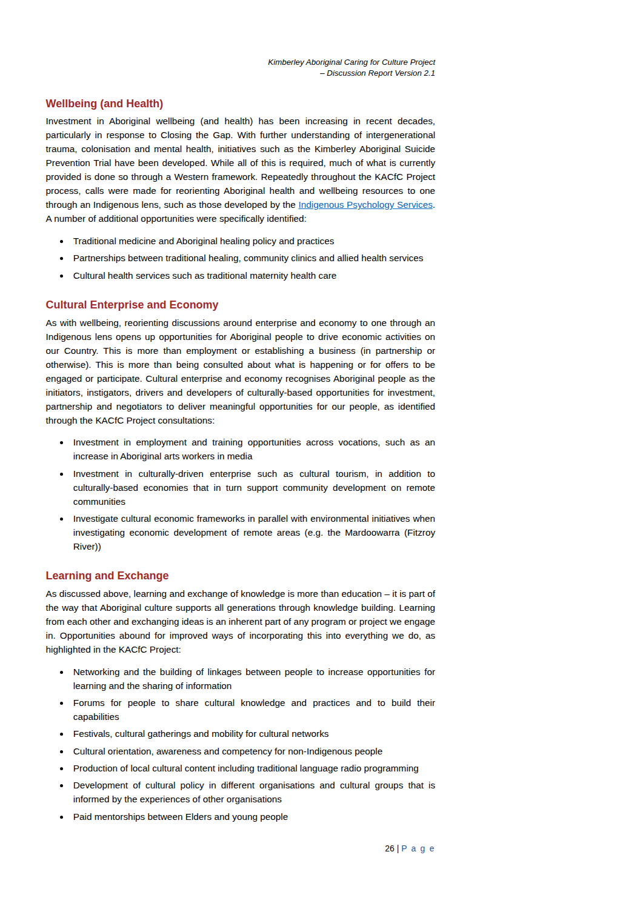Kimberley Aboriginal Caring for Culture Project
– Discussion Report Version 2.1
Wellbeing (and Health)
Investment in Aboriginal wellbeing (and health) has been increasing in recent decades, particularly in response to Closing the Gap. With further understanding of intergenerational trauma, colonisation and mental health, initiatives such as the Kimberley Aboriginal Suicide Prevention Trial have been developed. While all of this is required, much of what is currently provided is done so through a Western framework. Repeatedly throughout the KACfC Project process, calls were made for reorienting Aboriginal health and wellbeing resources to one through an Indigenous lens, such as those developed by the Indigenous Psychology Services. A number of additional opportunities were specifically identified:
Traditional medicine and Aboriginal healing policy and practices
Partnerships between traditional healing, community clinics and allied health services
Cultural health services such as traditional maternity health care
Cultural Enterprise and Economy
As with wellbeing, reorienting discussions around enterprise and economy to one through an Indigenous lens opens up opportunities for Aboriginal people to drive economic activities on our Country. This is more than employment or establishing a business (in partnership or otherwise). This is more than being consulted about what is happening or for offers to be engaged or participate. Cultural enterprise and economy recognises Aboriginal people as the initiators, instigators, drivers and developers of culturally-based opportunities for investment, partnership and negotiators to deliver meaningful opportunities for our people, as identified through the KACfC Project consultations:
Investment in employment and training opportunities across vocations, such as an increase in Aboriginal arts workers in media
Investment in culturally-driven enterprise such as cultural tourism, in addition to culturally-based economies that in turn support community development on remote communities
Investigate cultural economic frameworks in parallel with environmental initiatives when investigating economic development of remote areas (e.g. the Mardoowarra (Fitzroy River))
Learning and Exchange
As discussed above, learning and exchange of knowledge is more than education – it is part of the way that Aboriginal culture supports all generations through knowledge building. Learning from each other and exchanging ideas is an inherent part of any program or project we engage in. Opportunities abound for improved ways of incorporating this into everything we do, as highlighted in the KACfC Project:
Networking and the building of linkages between people to increase opportunities for learning and the sharing of information
Forums for people to share cultural knowledge and practices and to build their capabilities
Festivals, cultural gatherings and mobility for cultural networks
Cultural orientation, awareness and competency for non-Indigenous people
Production of local cultural content including traditional language radio programming
Development of cultural policy in different organisations and cultural groups that is informed by the experiences of other organisations
Paid mentorships between Elders and young people
26 | P a g e